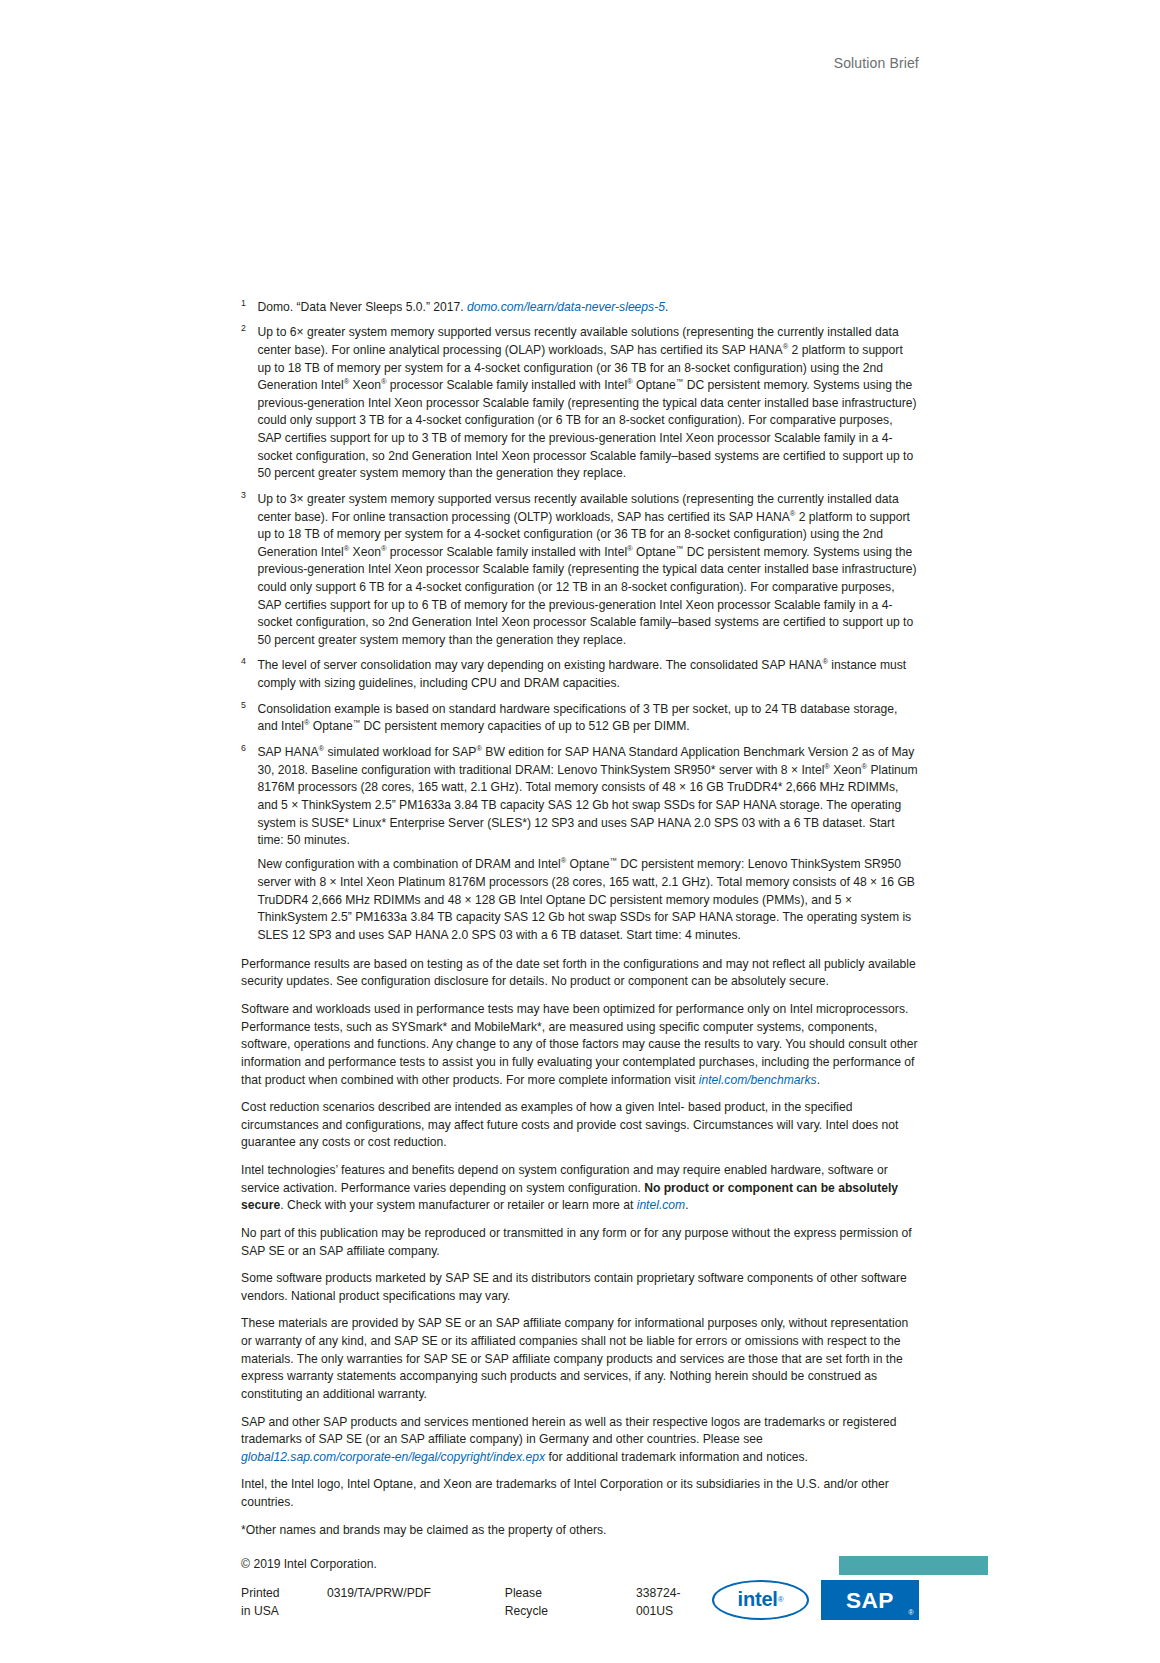Solution Brief
1 Domo. “Data Never Sleeps 5.0.” 2017. domo.com/learn/data-never-sleeps-5.
2 Up to 6× greater system memory supported versus recently available solutions (representing the currently installed data center base). For online analytical processing (OLAP) workloads, SAP has certified its SAP HANA® 2 platform to support up to 18 TB of memory per system for a 4-socket configuration (or 36 TB for an 8-socket configuration) using the 2nd Generation Intel® Xeon® processor Scalable family installed with Intel® Optane™ DC persistent memory. Systems using the previous-generation Intel Xeon processor Scalable family (representing the typical data center installed base infrastructure) could only support 3 TB for a 4-socket configuration (or 6 TB for an 8-socket configuration). For comparative purposes, SAP certifies support for up to 3 TB of memory for the previous-generation Intel Xeon processor Scalable family in a 4-socket configuration, so 2nd Generation Intel Xeon processor Scalable family–based systems are certified to support up to 50 percent greater system memory than the generation they replace.
3 Up to 3× greater system memory supported versus recently available solutions (representing the currently installed data center base). For online transaction processing (OLTP) workloads, SAP has certified its SAP HANA® 2 platform to support up to 18 TB of memory per system for a 4-socket configuration (or 36 TB for an 8-socket configuration) using the 2nd Generation Intel® Xeon® processor Scalable family installed with Intel® Optane™ DC persistent memory. Systems using the previous-generation Intel Xeon processor Scalable family (representing the typical data center installed base infrastructure) could only support 6 TB for a 4-socket configuration (or 12 TB in an 8-socket configuration). For comparative purposes, SAP certifies support for up to 6 TB of memory for the previous-generation Intel Xeon processor Scalable family in a 4-socket configuration, so 2nd Generation Intel Xeon processor Scalable family–based systems are certified to support up to 50 percent greater system memory than the generation they replace.
4 The level of server consolidation may vary depending on existing hardware. The consolidated SAP HANA® instance must comply with sizing guidelines, including CPU and DRAM capacities.
5 Consolidation example is based on standard hardware specifications of 3 TB per socket, up to 24 TB database storage, and Intel® Optane™ DC persistent memory capacities of up to 512 GB per DIMM.
6
SAP HANA® simulated workload for SAP® BW edition for SAP HANA Standard Application Benchmark Version 2 as of May 30, 2018. Baseline configuration with traditional DRAM: Lenovo ThinkSystem SR950* server with 8 × Intel® Xeon® Platinum 8176M processors (28 cores, 165 watt, 2.1 GHz). Total memory consists of 48 × 16 GB TruDDR4* 2,666 MHz RDIMMs, and 5 × ThinkSystem 2.5” PM1633a 3.84 TB capacity SAS 12 Gb hot swap SSDs for SAP HANA storage. The operating system is SUSE* Linux* Enterprise Server (SLES*) 12 SP3 and uses SAP HANA 2.0 SPS 03 with a 6 TB dataset. Start time: 50 minutes.
New configuration with a combination of DRAM and Intel® Optane™ DC persistent memory: Lenovo ThinkSystem SR950 server with 8 × Intel Xeon Platinum 8176M processors (28 cores, 165 watt, 2.1 GHz). Total memory consists of 48 × 16 GB TruDDR4 2,666 MHz RDIMMs and 48 × 128 GB Intel Optane DC persistent memory modules (PMMs), and 5 × ThinkSystem 2.5” PM1633a 3.84 TB capacity SAS 12 Gb hot swap SSDs for SAP HANA storage. The operating system is SLES 12 SP3 and uses SAP HANA 2.0 SPS 03 with a 6 TB dataset. Start time: 4 minutes.
Performance results are based on testing as of the date set forth in the configurations and may not reflect all publicly available security updates. See configuration disclosure for details. No product or component can be absolutely secure.
Software and workloads used in performance tests may have been optimized for performance only on Intel microprocessors. Performance tests, such as SYSmark* and MobileMark*, are measured using specific computer systems, components, software, operations and functions. Any change to any of those factors may cause the results to vary. You should consult other information and performance tests to assist you in fully evaluating your contemplated purchases, including the performance of that product when combined with other products. For more complete information visit intel.com/benchmarks.
Cost reduction scenarios described are intended as examples of how a given Intel- based product, in the specified circumstances and configurations, may affect future costs and provide cost savings. Circumstances will vary. Intel does not guarantee any costs or cost reduction.
Intel technologies’ features and benefits depend on system configuration and may require enabled hardware, software or service activation. Performance varies depending on system configuration. No product or component can be absolutely secure. Check with your system manufacturer or retailer or learn more at intel.com.
No part of this publication may be reproduced or transmitted in any form or for any purpose without the express permission of SAP SE or an SAP affiliate company.
Some software products marketed by SAP SE and its distributors contain proprietary software components of other software vendors. National product specifications may vary.
These materials are provided by SAP SE or an SAP affiliate company for informational purposes only, without representation or warranty of any kind, and SAP SE or its affiliated companies shall not be liable for errors or omissions with respect to the materials. The only warranties for SAP SE or SAP affiliate company products and services are those that are set forth in the express warranty statements accompanying such products and services, if any. Nothing herein should be construed as constituting an additional warranty.
SAP and other SAP products and services mentioned herein as well as their respective logos are trademarks or registered trademarks of SAP SE (or an SAP affiliate company) in Germany and other countries. Please see global12.sap.com/corporate-en/legal/copyright/index.epx for additional trademark information and notices.
Intel, the Intel logo, Intel Optane, and Xeon are trademarks of Intel Corporation or its subsidiaries in the U.S. and/or other countries.
*Other names and brands may be claimed as the property of others.
© 2019 Intel Corporation.
Printed in USA 0319/TA/PRW/PDF Please Recycle 338724-001US
intel®
SAP®